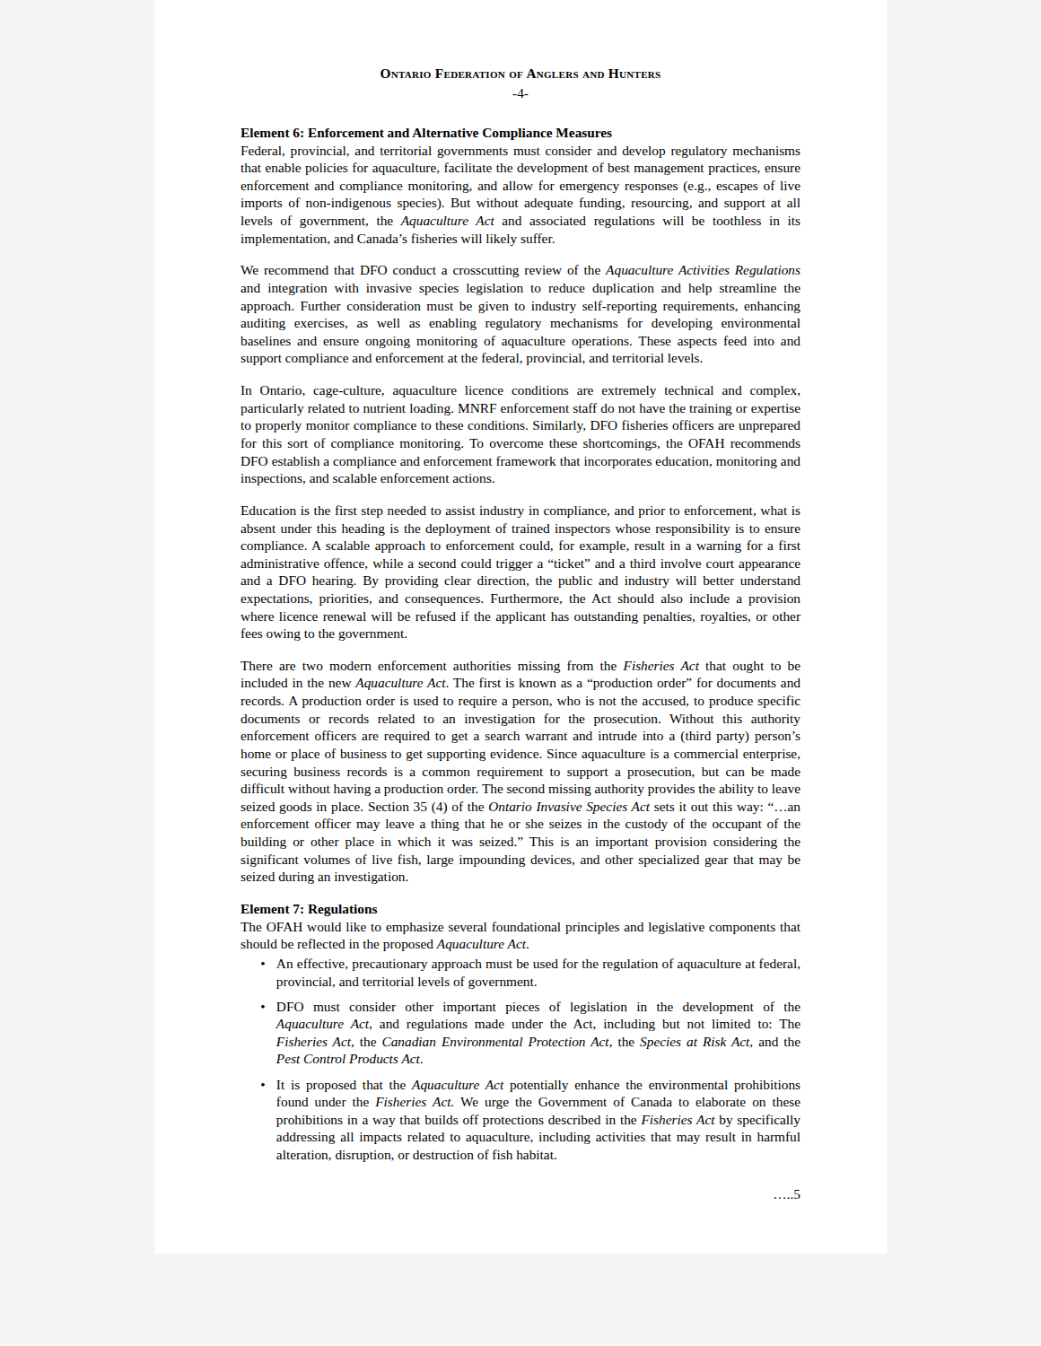Ontario Federation of Anglers and Hunters
-4-
Element 6: Enforcement and Alternative Compliance Measures
Federal, provincial, and territorial governments must consider and develop regulatory mechanisms that enable policies for aquaculture, facilitate the development of best management practices, ensure enforcement and compliance monitoring, and allow for emergency responses (e.g., escapes of live imports of non-indigenous species). But without adequate funding, resourcing, and support at all levels of government, the Aquaculture Act and associated regulations will be toothless in its implementation, and Canada’s fisheries will likely suffer.
We recommend that DFO conduct a crosscutting review of the Aquaculture Activities Regulations and integration with invasive species legislation to reduce duplication and help streamline the approach. Further consideration must be given to industry self-reporting requirements, enhancing auditing exercises, as well as enabling regulatory mechanisms for developing environmental baselines and ensure ongoing monitoring of aquaculture operations. These aspects feed into and support compliance and enforcement at the federal, provincial, and territorial levels.
In Ontario, cage-culture, aquaculture licence conditions are extremely technical and complex, particularly related to nutrient loading. MNRF enforcement staff do not have the training or expertise to properly monitor compliance to these conditions. Similarly, DFO fisheries officers are unprepared for this sort of compliance monitoring. To overcome these shortcomings, the OFAH recommends DFO establish a compliance and enforcement framework that incorporates education, monitoring and inspections, and scalable enforcement actions.
Education is the first step needed to assist industry in compliance, and prior to enforcement, what is absent under this heading is the deployment of trained inspectors whose responsibility is to ensure compliance. A scalable approach to enforcement could, for example, result in a warning for a first administrative offence, while a second could trigger a “ticket” and a third involve court appearance and a DFO hearing. By providing clear direction, the public and industry will better understand expectations, priorities, and consequences. Furthermore, the Act should also include a provision where licence renewal will be refused if the applicant has outstanding penalties, royalties, or other fees owing to the government.
There are two modern enforcement authorities missing from the Fisheries Act that ought to be included in the new Aquaculture Act. The first is known as a “production order” for documents and records. A production order is used to require a person, who is not the accused, to produce specific documents or records related to an investigation for the prosecution. Without this authority enforcement officers are required to get a search warrant and intrude into a (third party) person’s home or place of business to get supporting evidence. Since aquaculture is a commercial enterprise, securing business records is a common requirement to support a prosecution, but can be made difficult without having a production order. The second missing authority provides the ability to leave seized goods in place. Section 35 (4) of the Ontario Invasive Species Act sets it out this way: “…an enforcement officer may leave a thing that he or she seizes in the custody of the occupant of the building or other place in which it was seized.” This is an important provision considering the significant volumes of live fish, large impounding devices, and other specialized gear that may be seized during an investigation.
Element 7: Regulations
The OFAH would like to emphasize several foundational principles and legislative components that should be reflected in the proposed Aquaculture Act.
An effective, precautionary approach must be used for the regulation of aquaculture at federal, provincial, and territorial levels of government.
DFO must consider other important pieces of legislation in the development of the Aquaculture Act, and regulations made under the Act, including but not limited to: The Fisheries Act, the Canadian Environmental Protection Act, the Species at Risk Act, and the Pest Control Products Act.
It is proposed that the Aquaculture Act potentially enhance the environmental prohibitions found under the Fisheries Act. We urge the Government of Canada to elaborate on these prohibitions in a way that builds off protections described in the Fisheries Act by specifically addressing all impacts related to aquaculture, including activities that may result in harmful alteration, disruption, or destruction of fish habitat.
…..5